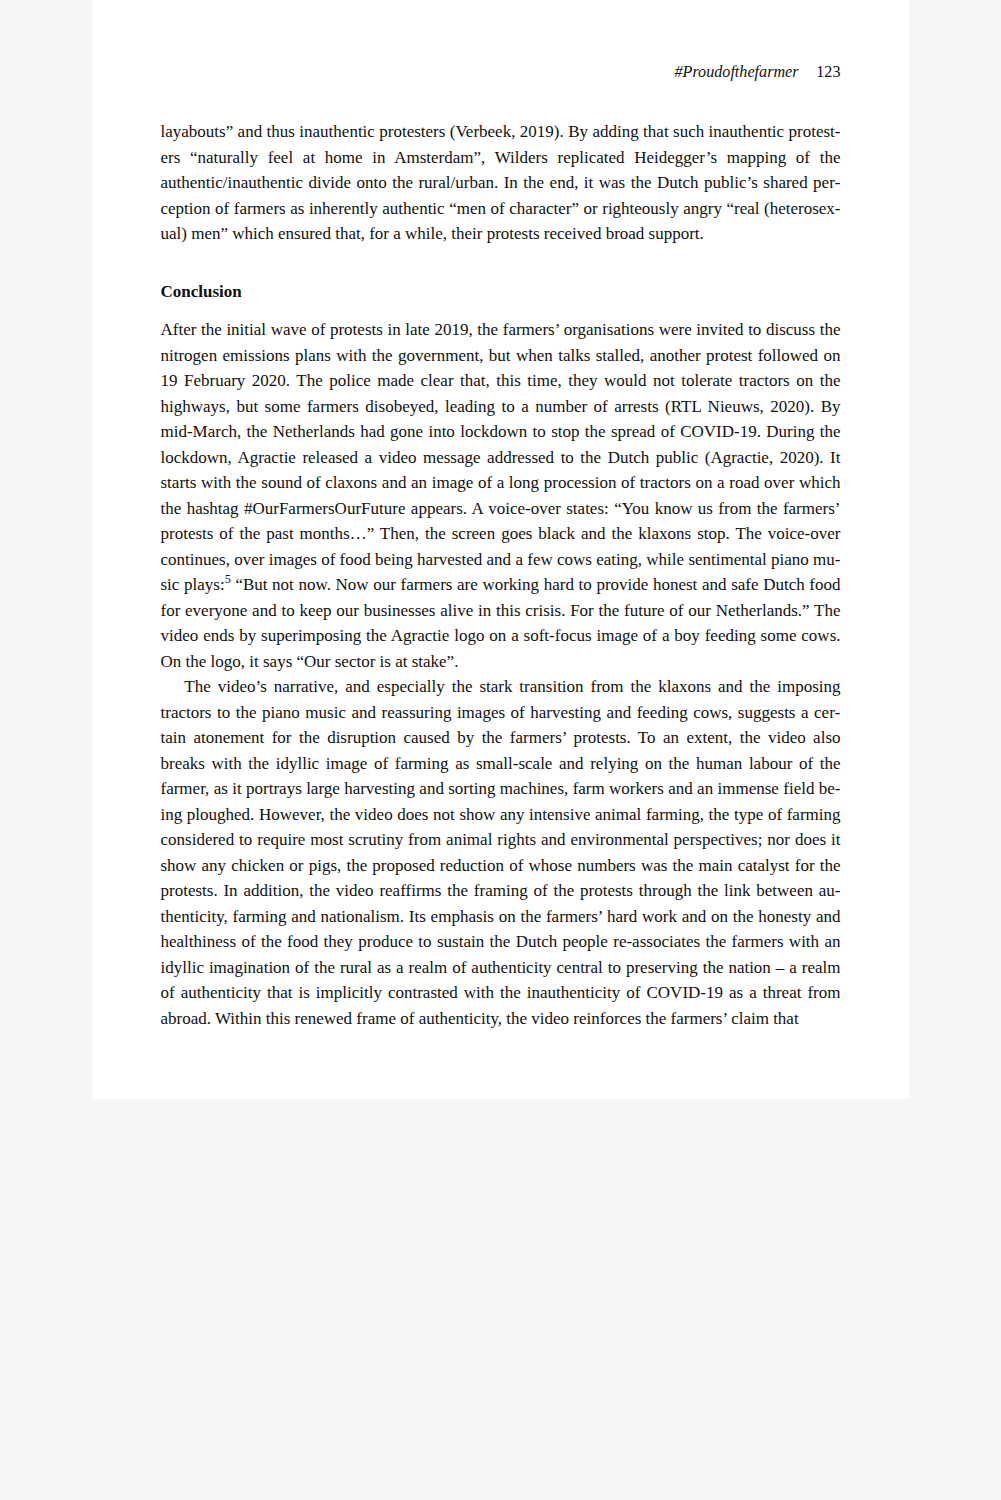#Proudofthefarmer 123
layabouts” and thus inauthentic protesters (Verbeek, 2019). By adding that such inauthentic protesters “naturally feel at home in Amsterdam”, Wilders replicated Heidegger’s mapping of the authentic/inauthentic divide onto the rural/urban. In the end, it was the Dutch public’s shared perception of farmers as inherently authentic “men of character” or righteously angry “real (heterosexual) men” which ensured that, for a while, their protests received broad support.
Conclusion
After the initial wave of protests in late 2019, the farmers’ organisations were invited to discuss the nitrogen emissions plans with the government, but when talks stalled, another protest followed on 19 February 2020. The police made clear that, this time, they would not tolerate tractors on the highways, but some farmers disobeyed, leading to a number of arrests (RTL Nieuws, 2020). By mid-March, the Netherlands had gone into lockdown to stop the spread of COVID-19. During the lockdown, Agractie released a video message addressed to the Dutch public (Agractie, 2020). It starts with the sound of claxons and an image of a long procession of tractors on a road over which the hashtag #OurFarmersOurFuture appears. A voice-over states: “You know us from the farmers’ protests of the past months…” Then, the screen goes black and the klaxons stop. The voice-over continues, over images of food being harvested and a few cows eating, while sentimental piano music plays:5 “But not now. Now our farmers are working hard to provide honest and safe Dutch food for everyone and to keep our businesses alive in this crisis. For the future of our Netherlands.” The video ends by superimposing the Agractie logo on a soft-focus image of a boy feeding some cows. On the logo, it says “Our sector is at stake”.
The video’s narrative, and especially the stark transition from the klaxons and the imposing tractors to the piano music and reassuring images of harvesting and feeding cows, suggests a certain atonement for the disruption caused by the farmers’ protests. To an extent, the video also breaks with the idyllic image of farming as small-scale and relying on the human labour of the farmer, as it portrays large harvesting and sorting machines, farm workers and an immense field being ploughed. However, the video does not show any intensive animal farming, the type of farming considered to require most scrutiny from animal rights and environmental perspectives; nor does it show any chicken or pigs, the proposed reduction of whose numbers was the main catalyst for the protests. In addition, the video reaffirms the framing of the protests through the link between authenticity, farming and nationalism. Its emphasis on the farmers’ hard work and on the honesty and healthiness of the food they produce to sustain the Dutch people re-associates the farmers with an idyllic imagination of the rural as a realm of authenticity central to preserving the nation – a realm of authenticity that is implicitly contrasted with the inauthenticity of COVID-19 as a threat from abroad. Within this renewed frame of authenticity, the video reinforces the farmers’ claim that